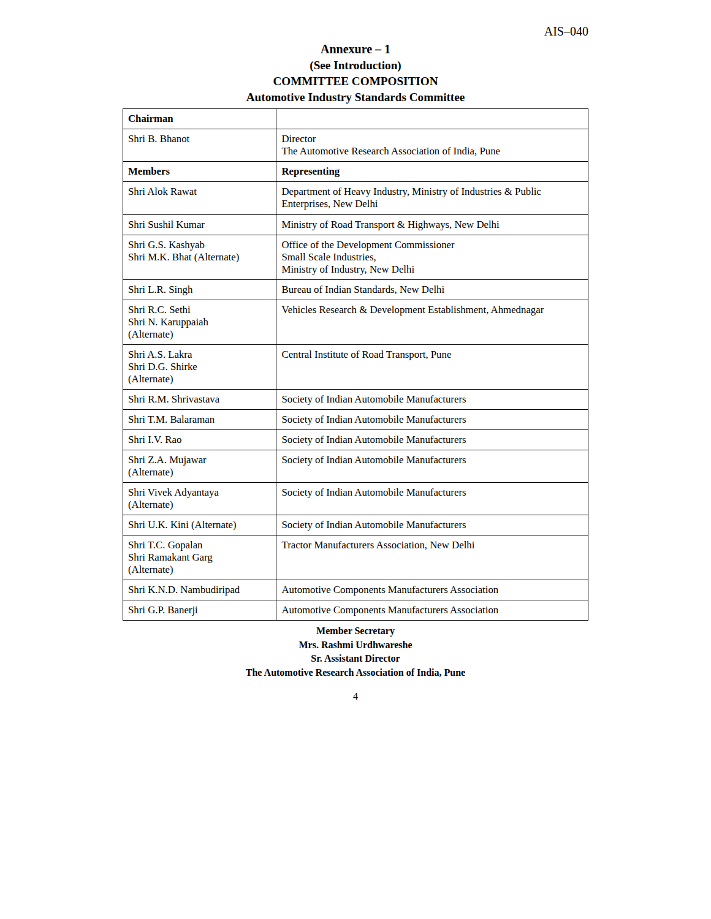AIS–040
Annexure – 1
(See Introduction)
COMMITTEE COMPOSITION
Automotive Industry Standards Committee
| Chairman | |
| Shri B. Bhanot | Director The Automotive Research Association of India, Pune |
| Members | Representing |
| Shri Alok Rawat | Department of Heavy Industry, Ministry of Industries & Public Enterprises, New Delhi |
| Shri Sushil Kumar | Ministry of Road Transport & Highways, New Delhi |
| Shri G.S. Kashyab Shri M.K. Bhat (Alternate) | Office of the Development Commissioner Small Scale Industries, Ministry of Industry, New Delhi |
| Shri L.R. Singh | Bureau of Indian Standards, New Delhi |
| Shri R.C. Sethi Shri N. Karuppaiah (Alternate) | Vehicles Research & Development Establishment, Ahmednagar |
| Shri A.S. Lakra Shri D.G. Shirke (Alternate) | Central Institute of Road Transport, Pune |
| Shri R.M. Shrivastava | Society of Indian Automobile Manufacturers |
| Shri T.M. Balaraman | Society of Indian Automobile Manufacturers |
| Shri I.V. Rao | Society of Indian Automobile Manufacturers |
| Shri Z.A. Mujawar (Alternate) | Society of Indian Automobile Manufacturers |
| Shri Vivek Adyantaya (Alternate) | Society of Indian Automobile Manufacturers |
| Shri U.K. Kini (Alternate) | Society of Indian Automobile Manufacturers |
| Shri T.C. Gopalan Shri Ramakant Garg (Alternate) | Tractor Manufacturers Association, New Delhi |
| Shri K.N.D. Nambudiripad | Automotive Components Manufacturers Association |
| Shri G.P. Banerji | Automotive Components Manufacturers Association |
Member Secretary
Mrs. Rashmi Urdhwareshe
Sr. Assistant Director
The Automotive Research Association of India, Pune
4